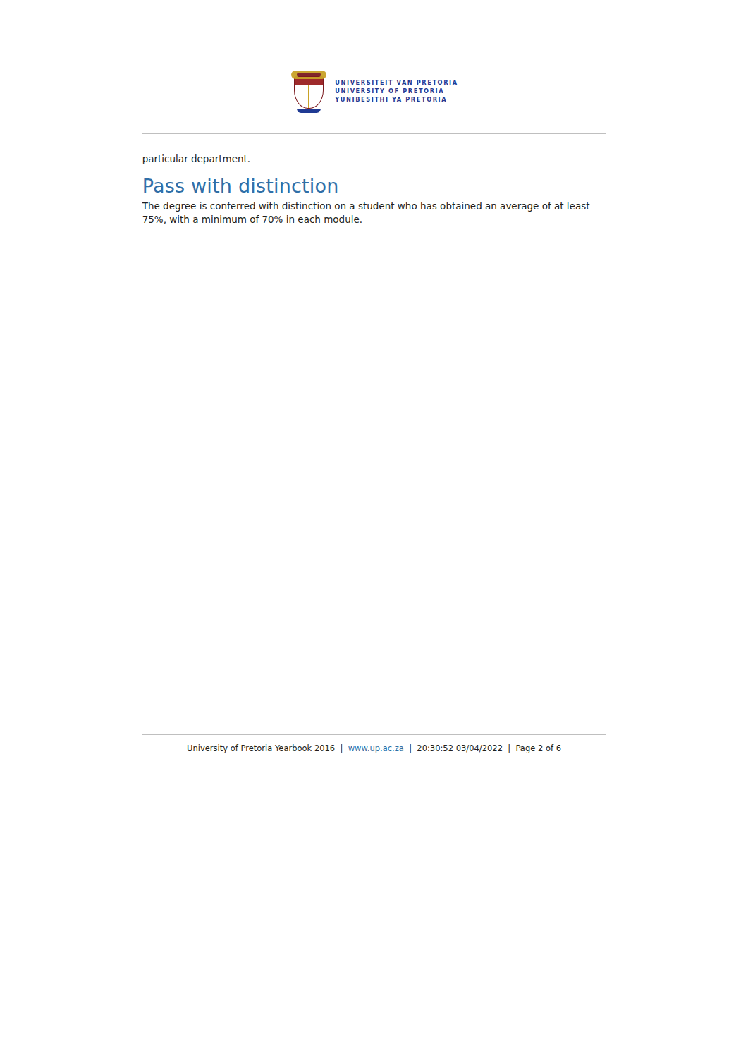UNIVERSITEIT VAN PRETORIA
UNIVERSITY OF PRETORIA
YUNIBESITHI YA PRETORIA
particular department.
Pass with distinction
The degree is conferred with distinction on a student who has obtained an average of at least 75%, with a minimum of 70% in each module.
University of Pretoria Yearbook 2016 | www.up.ac.za | 20:30:52 03/04/2022 | Page 2 of 6